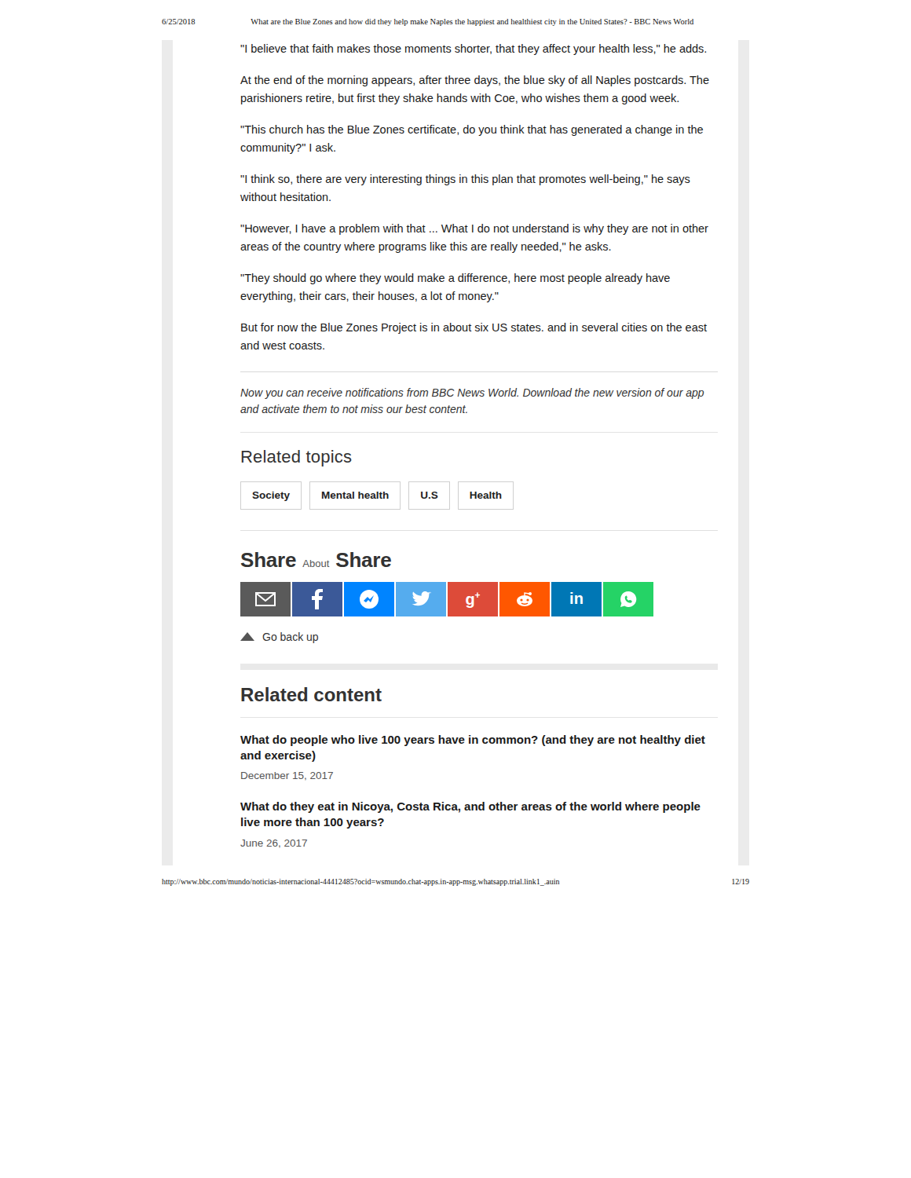6/25/2018
What are the Blue Zones and how did they help make Naples the happiest and healthiest city in the United States? - BBC News World
"I believe that faith makes those moments shorter, that they affect your health less," he adds.
At the end of the morning appears, after three days, the blue sky of all Naples postcards. The parishioners retire, but first they shake hands with Coe, who wishes them a good week.
"This church has the Blue Zones certificate, do you think that has generated a change in the community?" I ask.
"I think so, there are very interesting things in this plan that promotes well-being," he says without hesitation.
"However, I have a problem with that ... What I do not understand is why they are not in other areas of the country where programs like this are really needed," he asks.
"They should go where they would make a difference, here most people already have everything, their cars, their houses, a lot of money."
But for now the Blue Zones Project is in about six US states. and in several cities on the east and west coasts.
Now you can receive notifications from BBC News World. Download the new version of our app and activate them to not miss our best content.
Related topics
Society Mental health U.S Health
Share About Share
g+
in
Go back up
Related content
What do people who live 100 years have in common? (and they are not healthy diet and exercise)
December 15, 2017
What do they eat in Nicoya, Costa Rica, and other areas of the world where people live more than 100 years?
June 26, 2017
http://www.bbc.com/mundo/noticias-internacional-44412485?ocid=wsmundo.chat-apps.in-app-msg.whatsapp.trial.link1_.auin
12/19